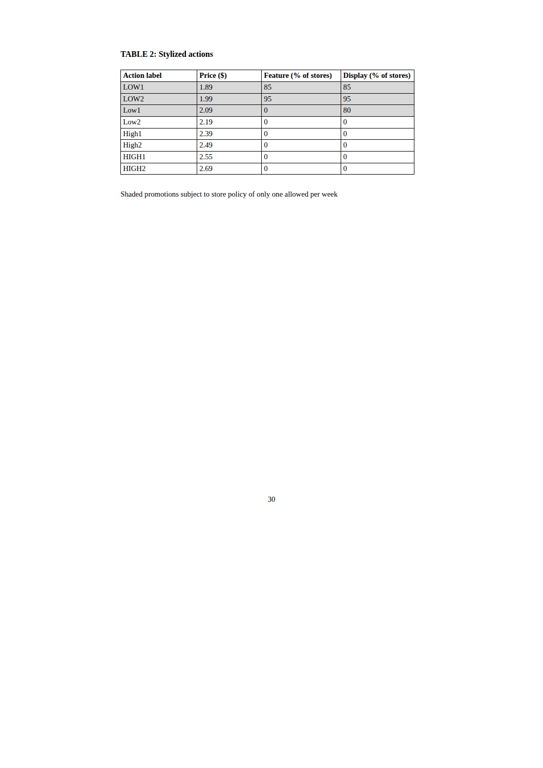TABLE 2: Stylized actions
| Action label | Price ($) | Feature (% of stores) | Display (% of stores) |
| --- | --- | --- | --- |
| LOW1 | 1.89 | 85 | 85 |
| LOW2 | 1.99 | 95 | 95 |
| Low1 | 2.09 | 0 | 80 |
| Low2 | 2.19 | 0 | 0 |
| High1 | 2.39 | 0 | 0 |
| High2 | 2.49 | 0 | 0 |
| HIGH1 | 2.55 | 0 | 0 |
| HIGH2 | 2.69 | 0 | 0 |
Shaded promotions subject to store policy of only one allowed per week
30